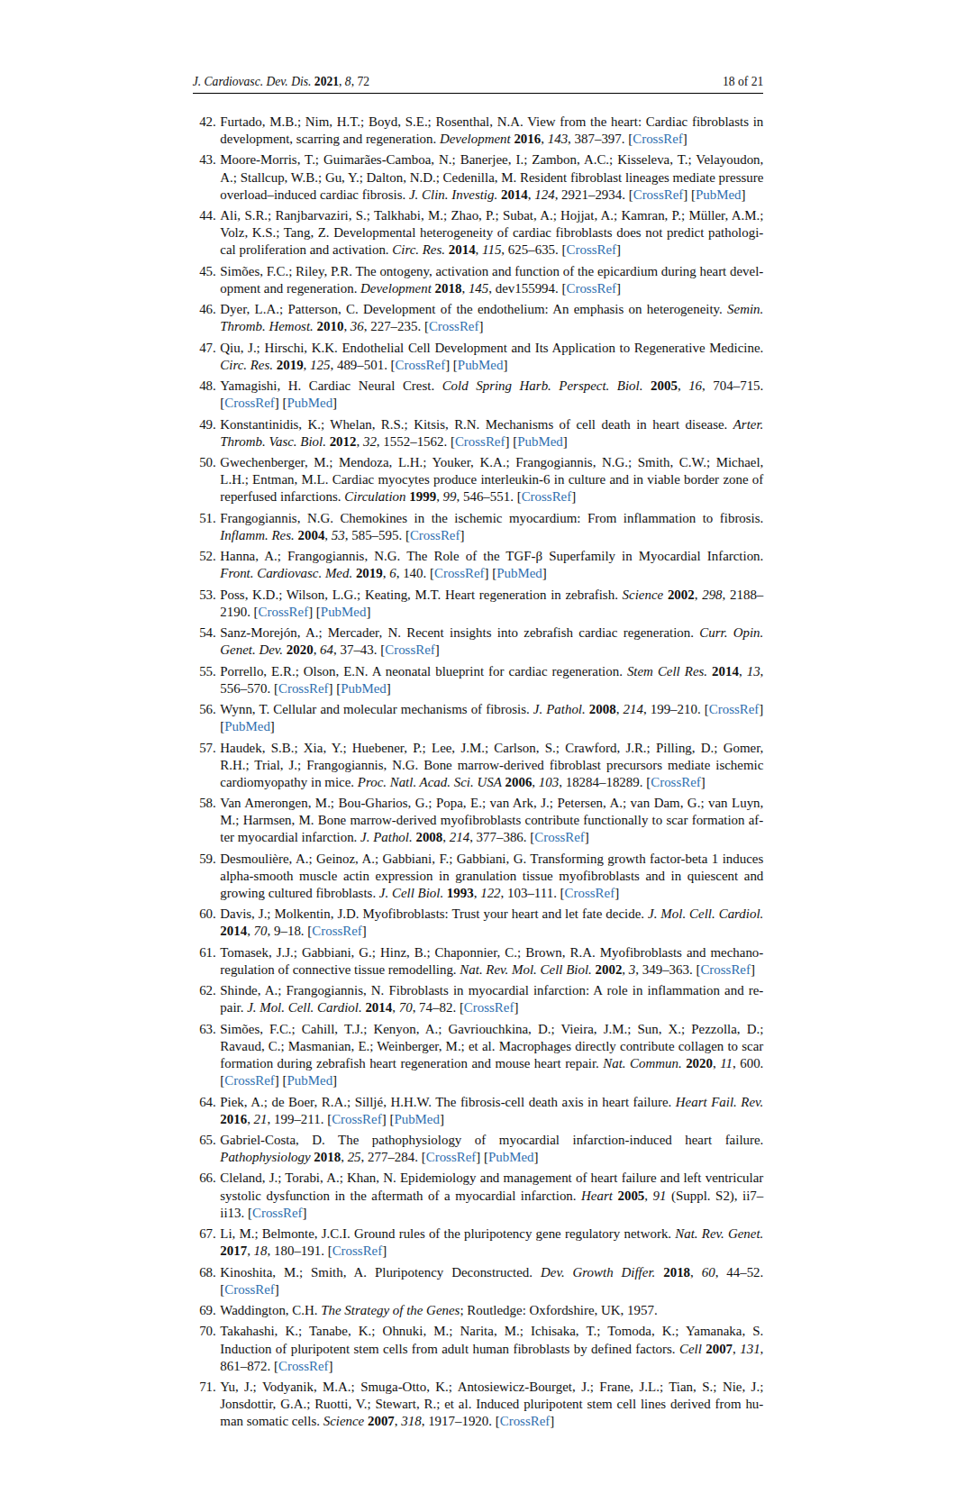J. Cardiovasc. Dev. Dis. 2021, 8, 72
18 of 21
Furtado, M.B.; Nim, H.T.; Boyd, S.E.; Rosenthal, N.A. View from the heart: Cardiac fibroblasts in development, scarring and regeneration. Development 2016, 143, 387–397. [CrossRef]
Moore-Morris, T.; Guimarães-Camboa, N.; Banerjee, I.; Zambon, A.C.; Kisseleva, T.; Velayoudon, A.; Stallcup, W.B.; Gu, Y.; Dalton, N.D.; Cedenilla, M. Resident fibroblast lineages mediate pressure overload–induced cardiac fibrosis. J. Clin. Investig. 2014, 124, 2921–2934. [CrossRef] [PubMed]
Ali, S.R.; Ranjbarvaziri, S.; Talkhabi, M.; Zhao, P.; Subat, A.; Hojjat, A.; Kamran, P.; Müller, A.M.; Volz, K.S.; Tang, Z. Developmental heterogeneity of cardiac fibroblasts does not predict pathological proliferation and activation. Circ. Res. 2014, 115, 625–635. [CrossRef]
Simões, F.C.; Riley, P.R. The ontogeny, activation and function of the epicardium during heart development and regeneration. Development 2018, 145, dev155994. [CrossRef]
Dyer, L.A.; Patterson, C. Development of the endothelium: An emphasis on heterogeneity. Semin. Thromb. Hemost. 2010, 36, 227–235. [CrossRef]
Qiu, J.; Hirschi, K.K. Endothelial Cell Development and Its Application to Regenerative Medicine. Circ. Res. 2019, 125, 489–501. [CrossRef] [PubMed]
Yamagishi, H. Cardiac Neural Crest. Cold Spring Harb. Perspect. Biol. 2005, 16, 704–715. [CrossRef] [PubMed]
Konstantinidis, K.; Whelan, R.S.; Kitsis, R.N. Mechanisms of cell death in heart disease. Arter. Thromb. Vasc. Biol. 2012, 32, 1552–1562. [CrossRef] [PubMed]
Gwechenberger, M.; Mendoza, L.H.; Youker, K.A.; Frangogiannis, N.G.; Smith, C.W.; Michael, L.H.; Entman, M.L. Cardiac myocytes produce interleukin-6 in culture and in viable border zone of reperfused infarctions. Circulation 1999, 99, 546–551. [CrossRef]
Frangogiannis, N.G. Chemokines in the ischemic myocardium: From inflammation to fibrosis. Inflamm. Res. 2004, 53, 585–595. [CrossRef]
Hanna, A.; Frangogiannis, N.G. The Role of the TGF-β Superfamily in Myocardial Infarction. Front. Cardiovasc. Med. 2019, 6, 140. [CrossRef] [PubMed]
Poss, K.D.; Wilson, L.G.; Keating, M.T. Heart regeneration in zebrafish. Science 2002, 298, 2188–2190. [CrossRef] [PubMed]
Sanz-Morejón, A.; Mercader, N. Recent insights into zebrafish cardiac regeneration. Curr. Opin. Genet. Dev. 2020, 64, 37–43. [CrossRef]
Porrello, E.R.; Olson, E.N. A neonatal blueprint for cardiac regeneration. Stem Cell Res. 2014, 13, 556–570. [CrossRef] [PubMed]
Wynn, T. Cellular and molecular mechanisms of fibrosis. J. Pathol. 2008, 214, 199–210. [CrossRef] [PubMed]
Haudek, S.B.; Xia, Y.; Huebener, P.; Lee, J.M.; Carlson, S.; Crawford, J.R.; Pilling, D.; Gomer, R.H.; Trial, J.; Frangogiannis, N.G. Bone marrow-derived fibroblast precursors mediate ischemic cardiomyopathy in mice. Proc. Natl. Acad. Sci. USA 2006, 103, 18284–18289. [CrossRef]
Van Amerongen, M.; Bou-Gharios, G.; Popa, E.; van Ark, J.; Petersen, A.; van Dam, G.; van Luyn, M.; Harmsen, M. Bone marrow-derived myofibroblasts contribute functionally to scar formation after myocardial infarction. J. Pathol. 2008, 214, 377–386. [CrossRef]
Desmoulière, A.; Geinoz, A.; Gabbiani, F.; Gabbiani, G. Transforming growth factor-beta 1 induces alpha-smooth muscle actin expression in granulation tissue myofibroblasts and in quiescent and growing cultured fibroblasts. J. Cell Biol. 1993, 122, 103–111. [CrossRef]
Davis, J.; Molkentin, J.D. Myofibroblasts: Trust your heart and let fate decide. J. Mol. Cell. Cardiol. 2014, 70, 9–18. [CrossRef]
Tomasek, J.J.; Gabbiani, G.; Hinz, B.; Chaponnier, C.; Brown, R.A. Myofibroblasts and mechano-regulation of connective tissue remodelling. Nat. Rev. Mol. Cell Biol. 2002, 3, 349–363. [CrossRef]
Shinde, A.; Frangogiannis, N. Fibroblasts in myocardial infarction: A role in inflammation and repair. J. Mol. Cell. Cardiol. 2014, 70, 74–82. [CrossRef]
Simões, F.C.; Cahill, T.J.; Kenyon, A.; Gavriouchkina, D.; Vieira, J.M.; Sun, X.; Pezzolla, D.; Ravaud, C.; Masmanian, E.; Weinberger, M.; et al. Macrophages directly contribute collagen to scar formation during zebrafish heart regeneration and mouse heart repair. Nat. Commun. 2020, 11, 600. [CrossRef] [PubMed]
Piek, A.; de Boer, R.A.; Silljé, H.H.W. The fibrosis-cell death axis in heart failure. Heart Fail. Rev. 2016, 21, 199–211. [CrossRef] [PubMed]
Gabriel-Costa, D. The pathophysiology of myocardial infarction-induced heart failure. Pathophysiology 2018, 25, 277–284. [CrossRef] [PubMed]
Cleland, J.; Torabi, A.; Khan, N. Epidemiology and management of heart failure and left ventricular systolic dysfunction in the aftermath of a myocardial infarction. Heart 2005, 91 (Suppl. S2), ii7–ii13. [CrossRef]
Li, M.; Belmonte, J.C.I. Ground rules of the pluripotency gene regulatory network. Nat. Rev. Genet. 2017, 18, 180–191. [CrossRef]
Kinoshita, M.; Smith, A. Pluripotency Deconstructed. Dev. Growth Differ. 2018, 60, 44–52. [CrossRef]
Waddington, C.H. The Strategy of the Genes; Routledge: Oxfordshire, UK, 1957.
Takahashi, K.; Tanabe, K.; Ohnuki, M.; Narita, M.; Ichisaka, T.; Tomoda, K.; Yamanaka, S. Induction of pluripotent stem cells from adult human fibroblasts by defined factors. Cell 2007, 131, 861–872. [CrossRef]
Yu, J.; Vodyanik, M.A.; Smuga-Otto, K.; Antosiewicz-Bourget, J.; Frane, J.L.; Tian, S.; Nie, J.; Jonsdottir, G.A.; Ruotti, V.; Stewart, R.; et al. Induced pluripotent stem cell lines derived from human somatic cells. Science 2007, 318, 1917–1920. [CrossRef]